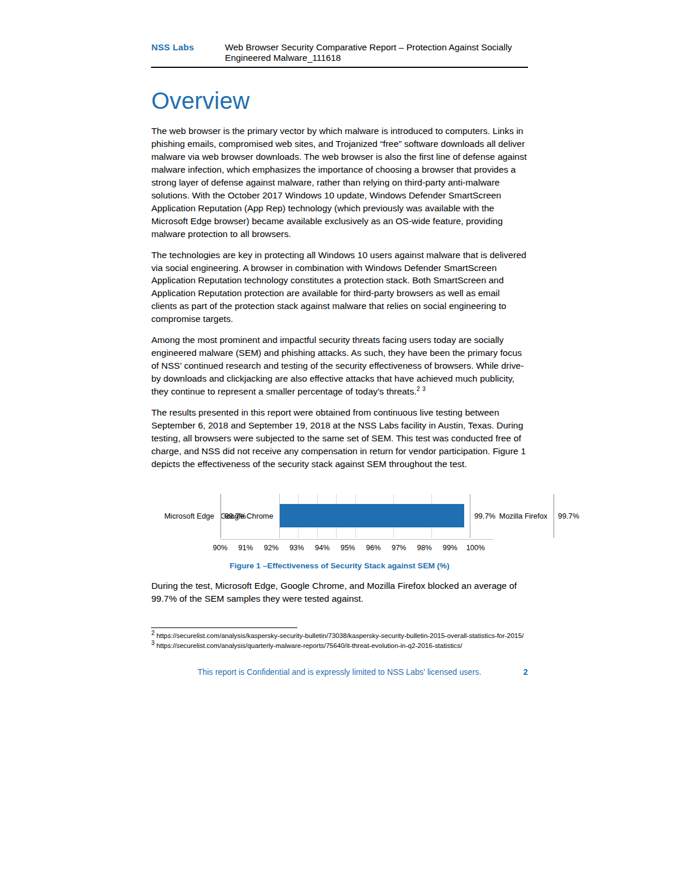NSS Labs Web Browser Security Comparative Report – Protection Against Socially Engineered Malware_111618
Overview
The web browser is the primary vector by which malware is introduced to computers. Links in phishing emails, compromised web sites, and Trojanized “free” software downloads all deliver malware via web browser downloads. The web browser is also the first line of defense against malware infection, which emphasizes the importance of choosing a browser that provides a strong layer of defense against malware, rather than relying on third-party anti-malware solutions. With the October 2017 Windows 10 update, Windows Defender SmartScreen Application Reputation (App Rep) technology (which previously was available with the Microsoft Edge browser) became available exclusively as an OS-wide feature, providing malware protection to all browsers.
The technologies are key in protecting all Windows 10 users against malware that is delivered via social engineering. A browser in combination with Windows Defender SmartScreen Application Reputation technology constitutes a protection stack. Both SmartScreen and Application Reputation protection are available for third-party browsers as well as email clients as part of the protection stack against malware that relies on social engineering to compromise targets.
Among the most prominent and impactful security threats facing users today are socially engineered malware (SEM) and phishing attacks. As such, they have been the primary focus of NSS’ continued research and testing of the security effectiveness of browsers. While drive-by downloads and clickjacking are also effective attacks that have achieved much publicity, they continue to represent a smaller percentage of today’s threats.2 3
The results presented in this report were obtained from continuous live testing between September 6, 2018 and September 19, 2018 at the NSS Labs facility in Austin, Texas. During testing, all browsers were subjected to the same set of SEM. This test was conducted free of charge, and NSS did not receive any compensation in return for vendor participation. Figure 1 depicts the effectiveness of the security stack against SEM throughout the test.
Microsoft Edge
99.7%
Google Chrome
99.7%
Mozilla Firefox
99.7%
90% 91% 92% 93% 94% 95% 96% 97% 98% 99% 100%
Figure 1 –Effectiveness of Security Stack against SEM (%)
During the test, Microsoft Edge, Google Chrome, and Mozilla Firefox blocked an average of 99.7% of the SEM samples they were tested against.
2 https://securelist.com/analysis/kaspersky-security-bulletin/73038/kaspersky-security-bulletin-2015-overall-statistics-for-2015/
3 https://securelist.com/analysis/quarterly-malware-reports/75640/it-threat-evolution-in-q2-2016-statistics/
This report is Confidential and is expressly limited to NSS Labs’ licensed users. 2